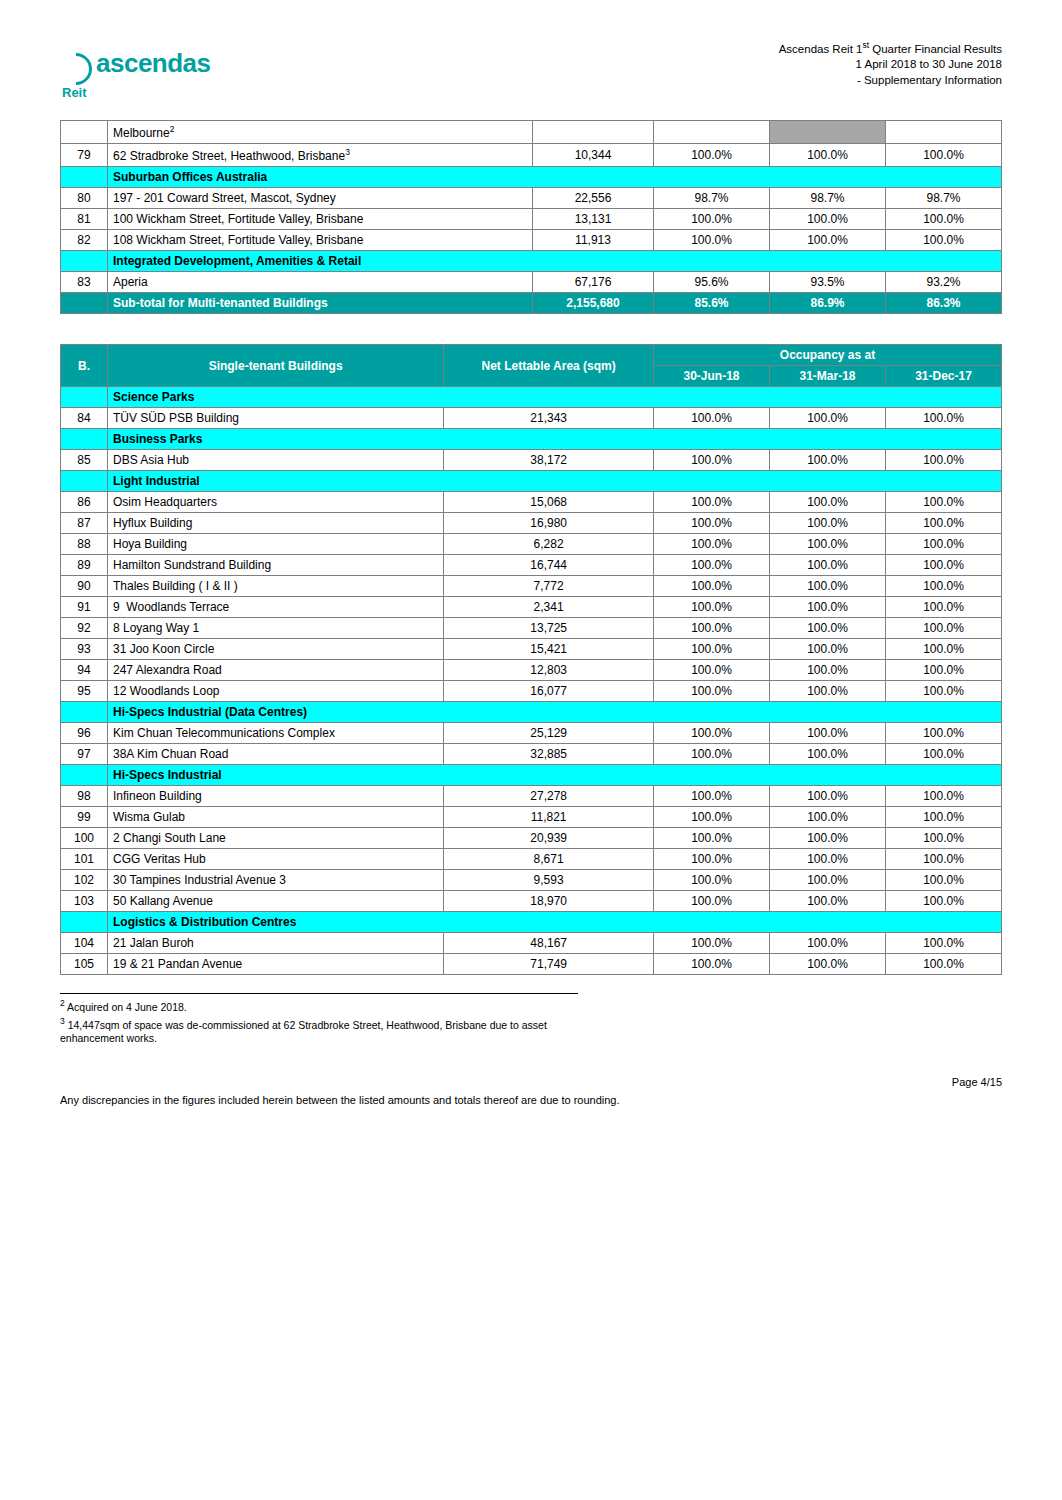ascendas
Reit
Ascendas Reit 1st Quarter Financial Results
1 April 2018 to 30 June 2018
- Supplementary Information
| | Melbourne 2 | | | | |
| 79 | 62 Stradbroke Street, Heathwood, Brisbane 3 | 10,344 | 100.0% | 100.0% | 100.0% |
| | Suburban Offices Australia |
| 80 | 197 - 201 Coward Street, Mascot, Sydney | 22,556 | 98.7% | 98.7% | 98.7% |
| 81 | 100 Wickham Street, Fortitude Valley, Brisbane | 13,131 | 100.0% | 100.0% | 100.0% |
| 82 | 108 Wickham Street, Fortitude Valley, Brisbane | 11,913 | 100.0% | 100.0% | 100.0% |
| | Integrated Development, Amenities & Retail |
| 83 | Aperia | 67,176 | 95.6% | 93.5% | 93.2% |
| | Sub-total for Multi-tenanted Buildings | 2,155,680 | 85.6% | 86.9% | 86.3% |
| B. | Single-tenant Buildings | Net Lettable Area (sqm) | Occupancy as at |
| --- | --- | --- | --- |
| 30-Jun-18 | 31-Mar-18 | 31-Dec-17 |
| | Science Parks |
| 84 | TÜV SÜD PSB Building | 21,343 | 100.0% | 100.0% | 100.0% |
| | Business Parks |
| 85 | DBS Asia Hub | 38,172 | 100.0% | 100.0% | 100.0% |
| | Light Industrial |
| 86 | Osim Headquarters | 15,068 | 100.0% | 100.0% | 100.0% |
| 87 | Hyflux Building | 16,980 | 100.0% | 100.0% | 100.0% |
| 88 | Hoya Building | 6,282 | 100.0% | 100.0% | 100.0% |
| 89 | Hamilton Sundstrand Building | 16,744 | 100.0% | 100.0% | 100.0% |
| 90 | Thales Building ( I & II ) | 7,772 | 100.0% | 100.0% | 100.0% |
| 91 | 9 Woodlands Terrace | 2,341 | 100.0% | 100.0% | 100.0% |
| 92 | 8 Loyang Way 1 | 13,725 | 100.0% | 100.0% | 100.0% |
| 93 | 31 Joo Koon Circle | 15,421 | 100.0% | 100.0% | 100.0% |
| 94 | 247 Alexandra Road | 12,803 | 100.0% | 100.0% | 100.0% |
| 95 | 12 Woodlands Loop | 16,077 | 100.0% | 100.0% | 100.0% |
| | Hi-Specs Industrial (Data Centres) |
| 96 | Kim Chuan Telecommunications Complex | 25,129 | 100.0% | 100.0% | 100.0% |
| 97 | 38A Kim Chuan Road | 32,885 | 100.0% | 100.0% | 100.0% |
| | Hi-Specs Industrial |
| 98 | Infineon Building | 27,278 | 100.0% | 100.0% | 100.0% |
| 99 | Wisma Gulab | 11,821 | 100.0% | 100.0% | 100.0% |
| 100 | 2 Changi South Lane | 20,939 | 100.0% | 100.0% | 100.0% |
| 101 | CGG Veritas Hub | 8,671 | 100.0% | 100.0% | 100.0% |
| 102 | 30 Tampines Industrial Avenue 3 | 9,593 | 100.0% | 100.0% | 100.0% |
| 103 | 50 Kallang Avenue | 18,970 | 100.0% | 100.0% | 100.0% |
| | Logistics & Distribution Centres |
| 104 | 21 Jalan Buroh | 48,167 | 100.0% | 100.0% | 100.0% |
| 105 | 19 & 21 Pandan Avenue | 71,749 | 100.0% | 100.0% | 100.0% |
2 Acquired on 4 June 2018.
3 14,447sqm of space was de-commissioned at 62 Stradbroke Street, Heathwood, Brisbane due to asset enhancement works.
Page 4/15
Any discrepancies in the figures included herein between the listed amounts and totals thereof are due to rounding.